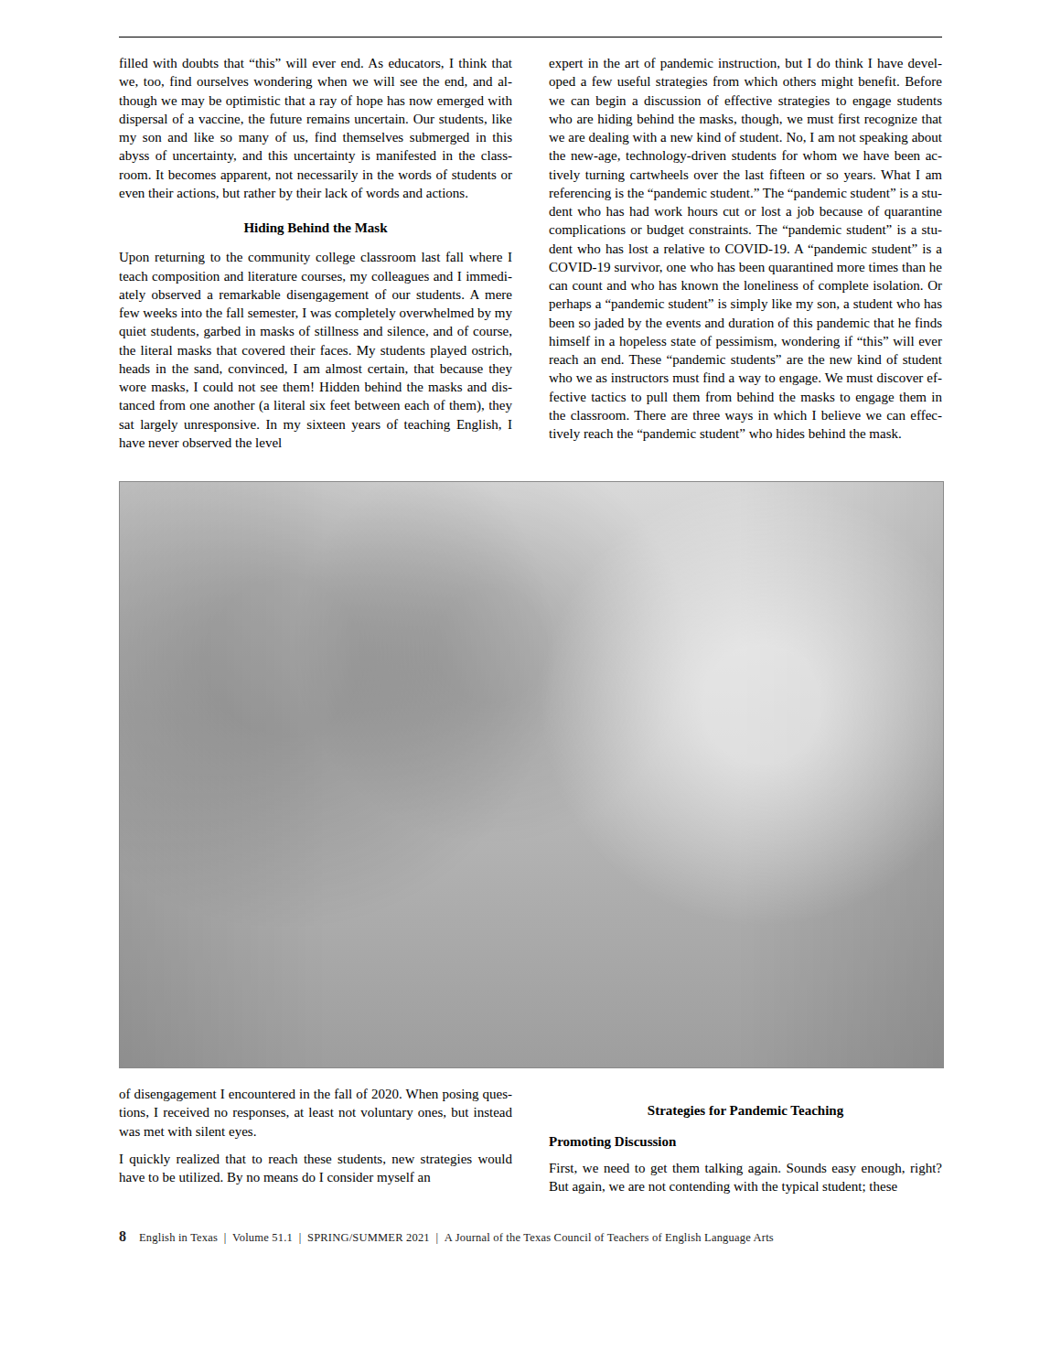filled with doubts that “this” will ever end. As educators, I think that we, too, find ourselves wondering when we will see the end, and although we may be optimistic that a ray of hope has now emerged with dispersal of a vaccine, the future remains uncertain. Our students, like my son and like so many of us, find themselves submerged in this abyss of uncertainty, and this uncertainty is manifested in the classroom. It becomes apparent, not necessarily in the words of students or even their actions, but rather by their lack of words and actions.
Hiding Behind the Mask
Upon returning to the community college classroom last fall where I teach composition and literature courses, my colleagues and I immediately observed a remarkable disengagement of our students. A mere few weeks into the fall semester, I was completely overwhelmed by my quiet students, garbed in masks of stillness and silence, and of course, the literal masks that covered their faces. My students played ostrich, heads in the sand, convinced, I am almost certain, that because they wore masks, I could not see them! Hidden behind the masks and distanced from one another (a literal six feet between each of them), they sat largely unresponsive. In my sixteen years of teaching English, I have never observed the level
expert in the art of pandemic instruction, but I do think I have developed a few useful strategies from which others might benefit. Before we can begin a discussion of effective strategies to engage students who are hiding behind the masks, though, we must first recognize that we are dealing with a new kind of student. No, I am not speaking about the new-age, technology-driven students for whom we have been actively turning cartwheels over the last fifteen or so years. What I am referencing is the “pandemic student.” The “pandemic student” is a student who has had work hours cut or lost a job because of quarantine complications or budget constraints. The “pandemic student” is a student who has lost a relative to COVID-19. A “pandemic student” is a COVID-19 survivor, one who has been quarantined more times than he can count and who has known the loneliness of complete isolation. Or perhaps a “pandemic student” is simply like my son, a student who has been so jaded by the events and duration of this pandemic that he finds himself in a hopeless state of pessimism, wondering if “this” will ever reach an end. These “pandemic students” are the new kind of student who we as instructors must find a way to engage. We must discover effective tactics to pull them from behind the masks to engage them in the classroom. There are three ways in which I believe we can effectively reach the “pandemic student” who hides behind the mask.
of disengagement I encountered in the fall of 2020. When posing questions, I received no responses, at least not voluntary ones, but instead was met with silent eyes.
I quickly realized that to reach these students, new strategies would have to be utilized. By no means do I consider myself an
Strategies for Pandemic Teaching
Promoting Discussion
First, we need to get them talking again. Sounds easy enough, right? But again, we are not contending with the typical student; these
8 English in Texas | Volume 51.1 | SPRING/SUMMER 2021 | A Journal of the Texas Council of Teachers of English Language Arts